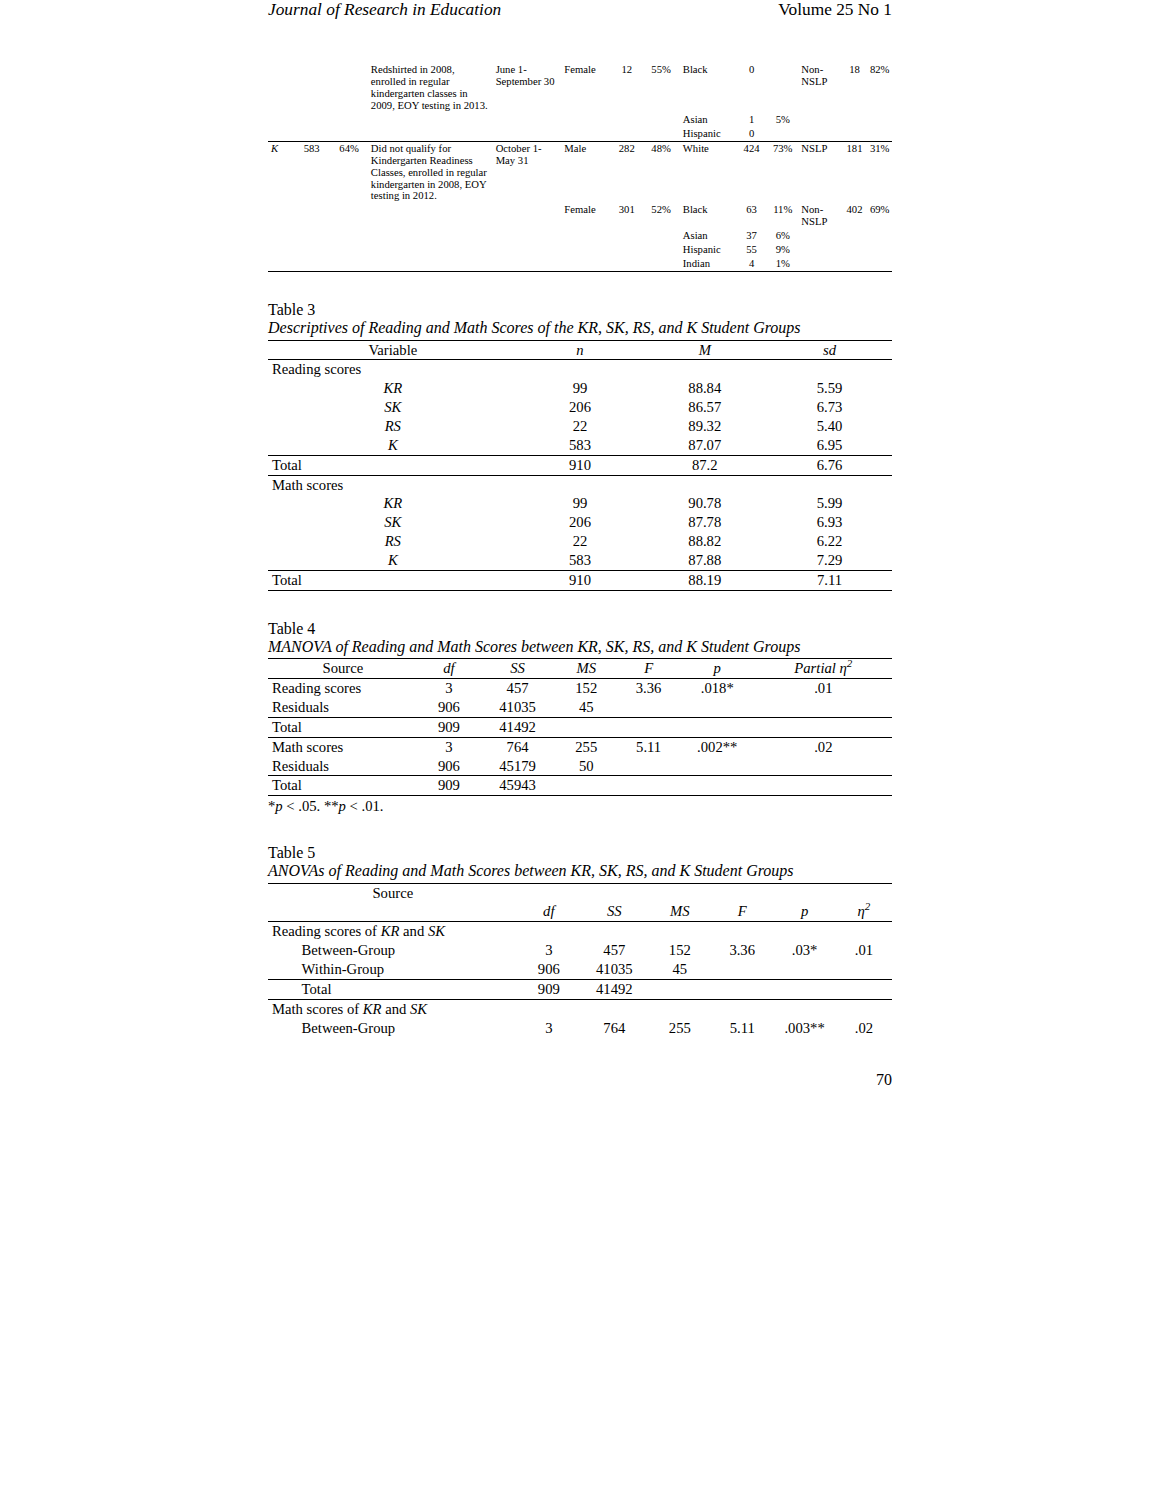Journal of Research in Education Volume 25 No 1
| | | | Redshirted in 2008, enrolled in regular kindergarten classes in 2009, EOY testing in 2013. | June 1-September 30 | Female | 12 | 55% | Black | 0 | | Non-NSLP | 18 | 82% |
| | | | | | | | | Asian | 1 | 5% | | | |
| | | | | | | | | Hispanic | 0 | | | | |
| K | 583 | 64% | Did not qualify for Kindergarten Readiness Classes, enrolled in regular kindergarten in 2008, EOY testing in 2012. | October 1-May 31 | Male | 282 | 48% | White | 424 | 73% | NSLP | 181 | 31% |
| | | | | | Female | 301 | 52% | Black | 63 | 11% | Non-NSLP | 402 | 69% |
| | | | | | | | | Asian | 37 | 6% | | | |
| | | | | | | | | Hispanic | 55 | 9% | | | |
| | | | | | | | | Indian | 4 | 1% | | | |
Table 3
Descriptives of Reading and Math Scores of the KR, SK, RS, and K Student Groups
| Variable | n | M | sd |
| --- | --- | --- | --- |
| Reading scores | | | |
| KR | 99 | 88.84 | 5.59 |
| SK | 206 | 86.57 | 6.73 |
| RS | 22 | 89.32 | 5.40 |
| K | 583 | 87.07 | 6.95 |
| Total | 910 | 87.2 | 6.76 |
| Math scores | | | |
| KR | 99 | 90.78 | 5.99 |
| SK | 206 | 87.78 | 6.93 |
| RS | 22 | 88.82 | 6.22 |
| K | 583 | 87.88 | 7.29 |
| Total | 910 | 88.19 | 7.11 |
Table 4
MANOVA of Reading and Math Scores between KR, SK, RS, and K Student Groups
| Source | df | SS | MS | F | p | Partial η 2 |
| --- | --- | --- | --- | --- | --- | --- |
| Reading scores | 3 | 457 | 152 | 3.36 | .018* | .01 |
| Residuals | 906 | 41035 | 45 | | | |
| Total | 909 | 41492 | | | | |
| Math scores | 3 | 764 | 255 | 5.11 | .002** | .02 |
| Residuals | 906 | 45179 | 50 | | | |
| Total | 909 | 45943 | | | | |
*p < .05. **p < .01.
Table 5
ANOVAs of Reading and Math Scores between KR, SK, RS, and K Student Groups
| Source | | | | | | |
| --- | --- | --- | --- | --- | --- | --- |
| | df | SS | MS | F | p | η 2 |
| Reading scores of KR and SK | | | | | | |
| Between-Group | 3 | 457 | 152 | 3.36 | .03* | .01 |
| Within-Group | 906 | 41035 | 45 | | | |
| Total | 909 | 41492 | | | | |
| Math scores of KR and SK | | | | | | |
| Between-Group | 3 | 764 | 255 | 5.11 | .003** | .02 |
70